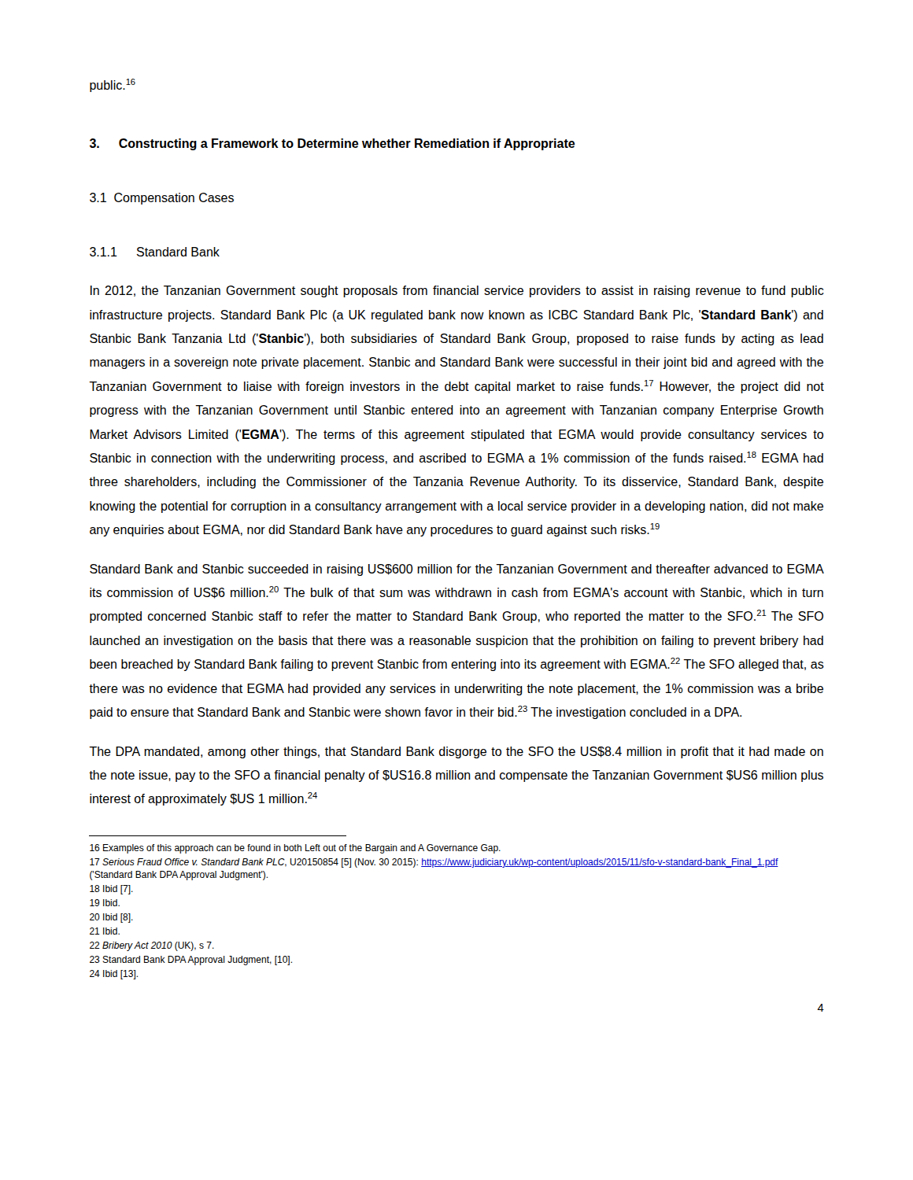public.16
3.
Constructing a Framework to Determine whether Remediation if Appropriate
3.1 Compensation Cases
3.1.1
Standard Bank
In 2012, the Tanzanian Government sought proposals from financial service providers to assist in raising revenue to fund public infrastructure projects. Standard Bank Plc (a UK regulated bank now known as ICBC Standard Bank Plc, 'Standard Bank') and Stanbic Bank Tanzania Ltd ('Stanbic'), both subsidiaries of Standard Bank Group, proposed to raise funds by acting as lead managers in a sovereign note private placement. Stanbic and Standard Bank were successful in their joint bid and agreed with the Tanzanian Government to liaise with foreign investors in the debt capital market to raise funds.17 However, the project did not progress with the Tanzanian Government until Stanbic entered into an agreement with Tanzanian company Enterprise Growth Market Advisors Limited ('EGMA'). The terms of this agreement stipulated that EGMA would provide consultancy services to Stanbic in connection with the underwriting process, and ascribed to EGMA a 1% commission of the funds raised.18 EGMA had three shareholders, including the Commissioner of the Tanzania Revenue Authority. To its disservice, Standard Bank, despite knowing the potential for corruption in a consultancy arrangement with a local service provider in a developing nation, did not make any enquiries about EGMA, nor did Standard Bank have any procedures to guard against such risks.19
Standard Bank and Stanbic succeeded in raising US$600 million for the Tanzanian Government and thereafter advanced to EGMA its commission of US$6 million.20 The bulk of that sum was withdrawn in cash from EGMA's account with Stanbic, which in turn prompted concerned Stanbic staff to refer the matter to Standard Bank Group, who reported the matter to the SFO.21 The SFO launched an investigation on the basis that there was a reasonable suspicion that the prohibition on failing to prevent bribery had been breached by Standard Bank failing to prevent Stanbic from entering into its agreement with EGMA.22 The SFO alleged that, as there was no evidence that EGMA had provided any services in underwriting the note placement, the 1% commission was a bribe paid to ensure that Standard Bank and Stanbic were shown favor in their bid.23 The investigation concluded in a DPA.
The DPA mandated, among other things, that Standard Bank disgorge to the SFO the US$8.4 million in profit that it had made on the note issue, pay to the SFO a financial penalty of $US16.8 million and compensate the Tanzanian Government $US6 million plus interest of approximately $US 1 million.24
16 Examples of this approach can be found in both Left out of the Bargain and A Governance Gap.
17 Serious Fraud Office v. Standard Bank PLC, U20150854 [5] (Nov. 30 2015): https://www.judiciary.uk/wp-content/uploads/2015/11/sfo-v-standard-bank_Final_1.pdf ('Standard Bank DPA Approval Judgment').
18 Ibid [7].
19 Ibid.
20 Ibid [8].
21 Ibid.
22 Bribery Act 2010 (UK), s 7.
23 Standard Bank DPA Approval Judgment, [10].
24 Ibid [13].
4